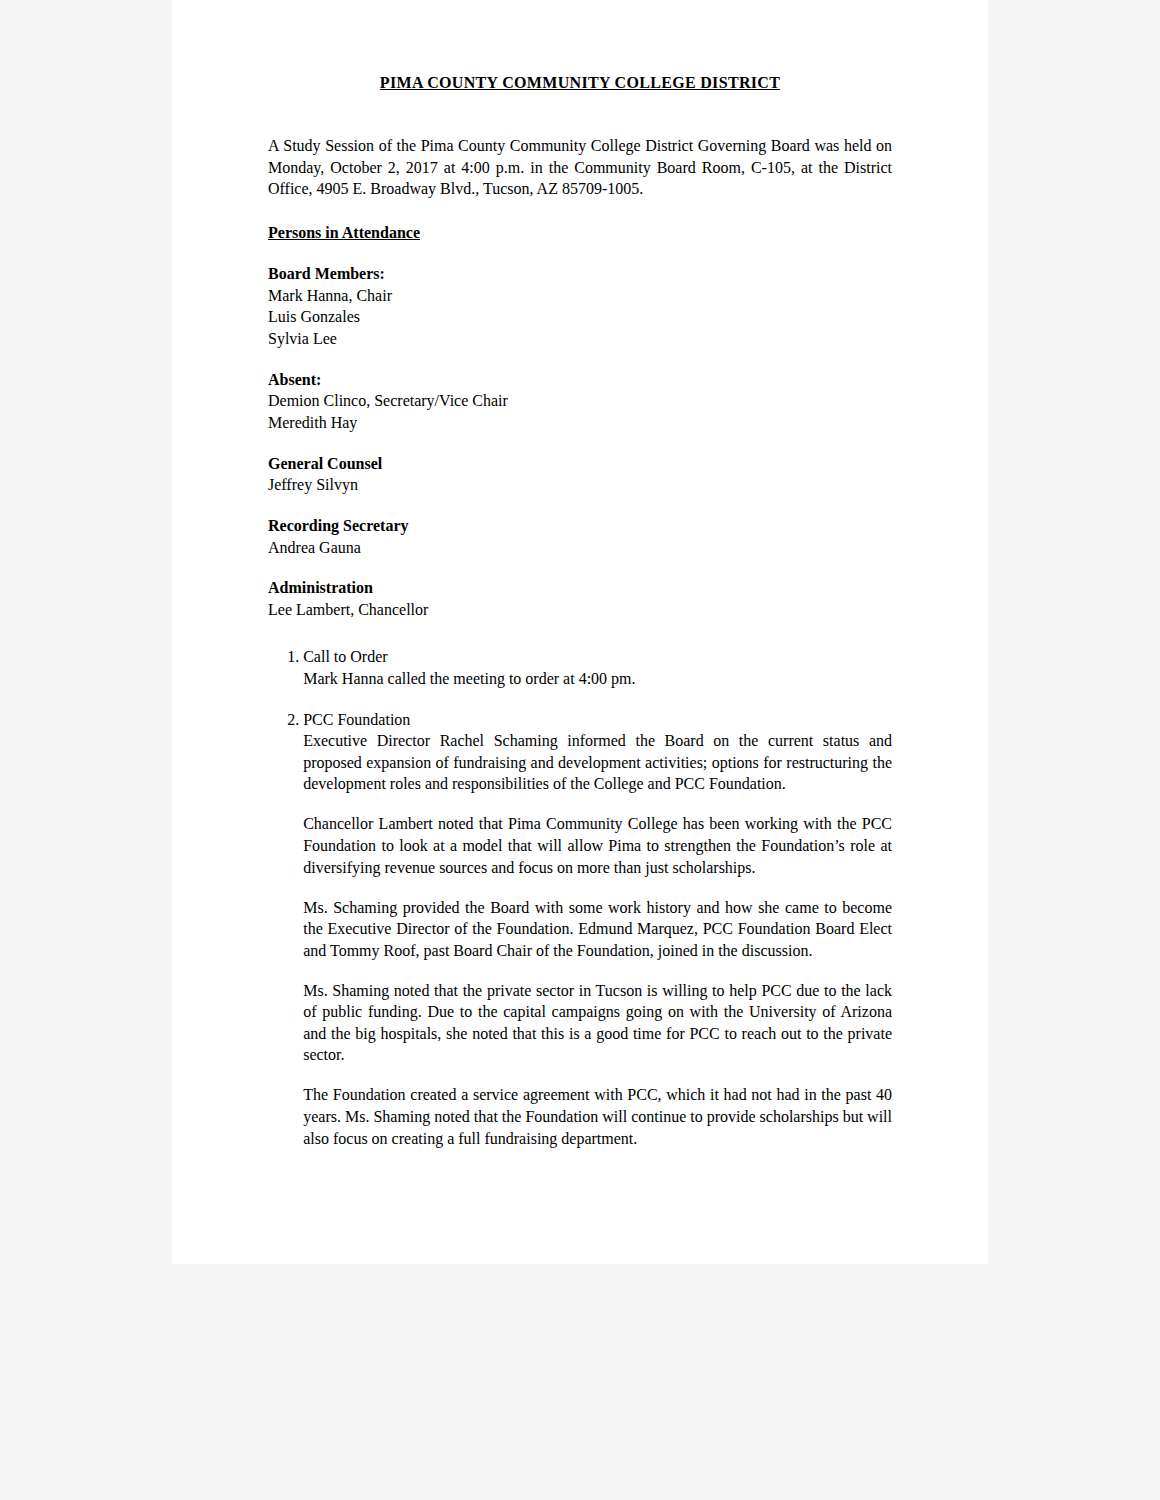PIMA COUNTY COMMUNITY COLLEGE DISTRICT
A Study Session of the Pima County Community College District Governing Board was held on Monday, October 2, 2017 at 4:00 p.m. in the Community Board Room, C-105, at the District Office, 4905 E. Broadway Blvd., Tucson, AZ 85709-1005.
Persons in Attendance
Board Members:
Mark Hanna, Chair
Luis Gonzales
Sylvia Lee
Absent:
Demion Clinco, Secretary/Vice Chair
Meredith Hay
General Counsel
Jeffrey Silvyn
Recording Secretary
Andrea Gauna
Administration
Lee Lambert, Chancellor
Call to Order
Mark Hanna called the meeting to order at 4:00 pm.
PCC Foundation
Executive Director Rachel Schaming informed the Board on the current status and proposed expansion of fundraising and development activities; options for restructuring the development roles and responsibilities of the College and PCC Foundation.
Chancellor Lambert noted that Pima Community College has been working with the PCC Foundation to look at a model that will allow Pima to strengthen the Foundation’s role at diversifying revenue sources and focus on more than just scholarships.
Ms. Schaming provided the Board with some work history and how she came to become the Executive Director of the Foundation. Edmund Marquez, PCC Foundation Board Elect and Tommy Roof, past Board Chair of the Foundation, joined in the discussion.
Ms. Shaming noted that the private sector in Tucson is willing to help PCC due to the lack of public funding. Due to the capital campaigns going on with the University of Arizona and the big hospitals, she noted that this is a good time for PCC to reach out to the private sector.
The Foundation created a service agreement with PCC, which it had not had in the past 40 years. Ms. Shaming noted that the Foundation will continue to provide scholarships but will also focus on creating a full fundraising department.